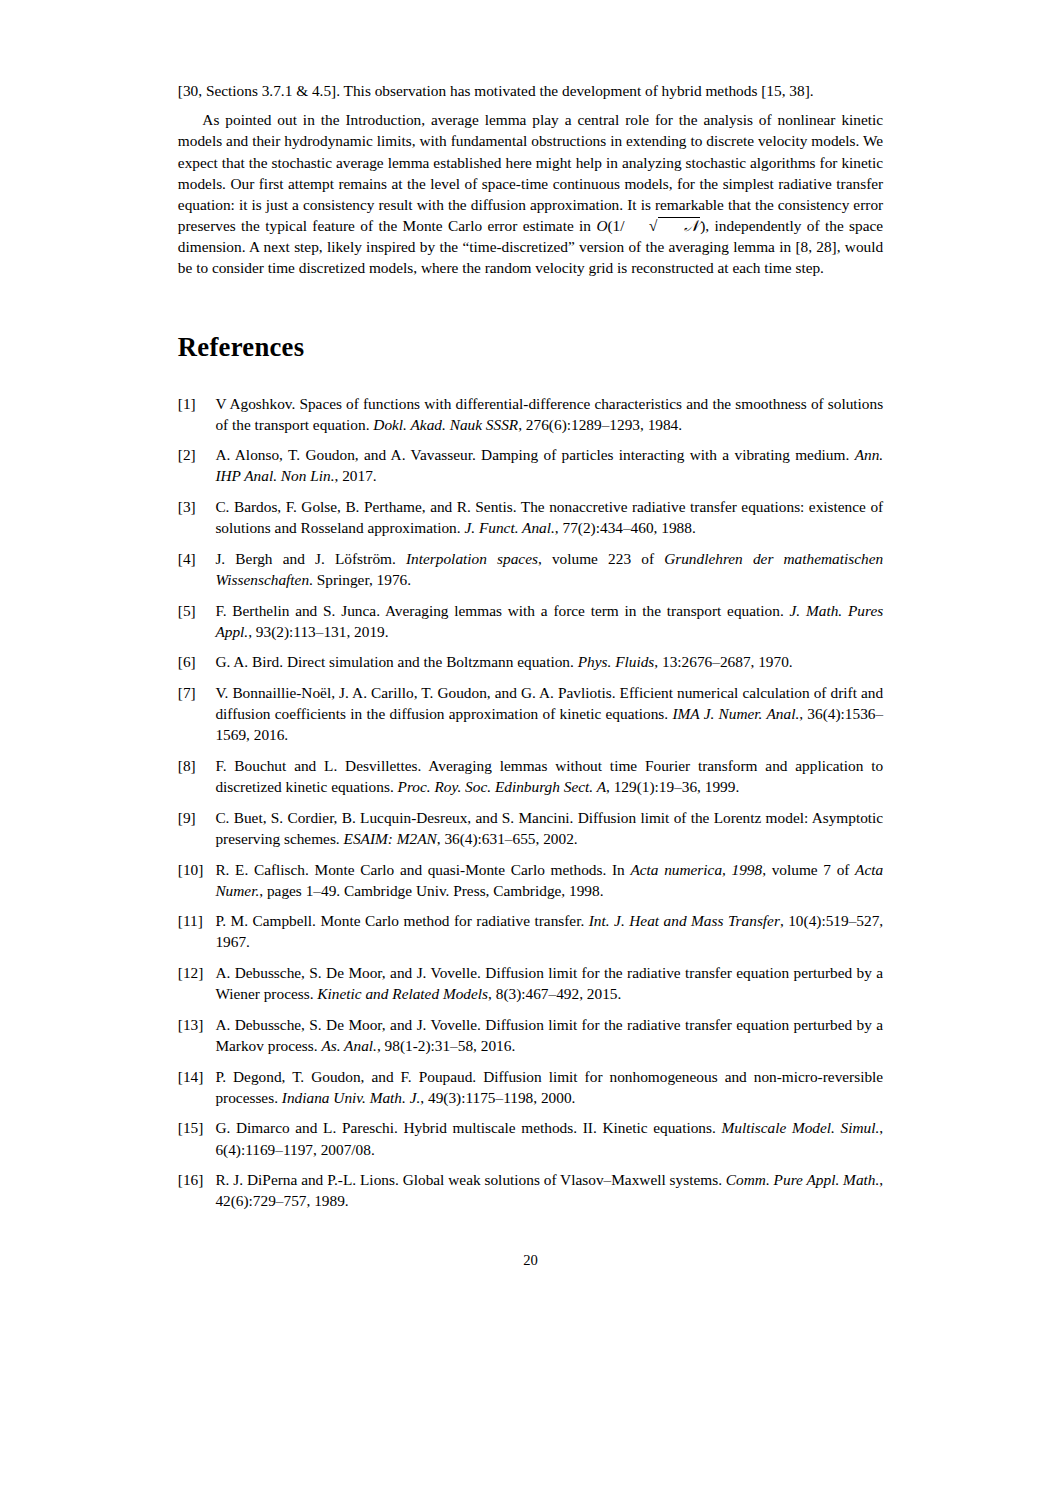[30, Sections 3.7.1 & 4.5]. This observation has motivated the development of hybrid methods [15, 38].
As pointed out in the Introduction, average lemma play a central role for the analysis of nonlinear kinetic models and their hydrodynamic limits, with fundamental obstructions in extending to discrete velocity models. We expect that the stochastic average lemma established here might help in analyzing stochastic algorithms for kinetic models. Our first attempt remains at the level of space-time continuous models, for the simplest radiative transfer equation: it is just a consistency result with the diffusion approximation. It is remarkable that the consistency error preserves the typical feature of the Monte Carlo error estimate in O(1/√𝒩), independently of the space dimension. A next step, likely inspired by the “time-discretized” version of the averaging lemma in [8, 28], would be to consider time discretized models, where the random velocity grid is reconstructed at each time step.
References
[1] V Agoshkov. Spaces of functions with differential-difference characteristics and the smoothness of solutions of the transport equation. Dokl. Akad. Nauk SSSR, 276(6):1289–1293, 1984.
[2] A. Alonso, T. Goudon, and A. Vavasseur. Damping of particles interacting with a vibrating medium. Ann. IHP Anal. Non Lin., 2017.
[3] C. Bardos, F. Golse, B. Perthame, and R. Sentis. The nonaccretive radiative transfer equations: existence of solutions and Rosseland approximation. J. Funct. Anal., 77(2):434–460, 1988.
[4] J. Bergh and J. Löfström. Interpolation spaces, volume 223 of Grundlehren der mathematischen Wissenschaften. Springer, 1976.
[5] F. Berthelin and S. Junca. Averaging lemmas with a force term in the transport equation. J. Math. Pures Appl., 93(2):113–131, 2019.
[6] G. A. Bird. Direct simulation and the Boltzmann equation. Phys. Fluids, 13:2676–2687, 1970.
[7] V. Bonnaillie-Noël, J. A. Carillo, T. Goudon, and G. A. Pavliotis. Efficient numerical calculation of drift and diffusion coefficients in the diffusion approximation of kinetic equations. IMA J. Numer. Anal., 36(4):1536–1569, 2016.
[8] F. Bouchut and L. Desvillettes. Averaging lemmas without time Fourier transform and application to discretized kinetic equations. Proc. Roy. Soc. Edinburgh Sect. A, 129(1):19–36, 1999.
[9] C. Buet, S. Cordier, B. Lucquin-Desreux, and S. Mancini. Diffusion limit of the Lorentz model: Asymptotic preserving schemes. ESAIM: M2AN, 36(4):631–655, 2002.
[10] R. E. Caflisch. Monte Carlo and quasi-Monte Carlo methods. In Acta numerica, 1998, volume 7 of Acta Numer., pages 1–49. Cambridge Univ. Press, Cambridge, 1998.
[11] P. M. Campbell. Monte Carlo method for radiative transfer. Int. J. Heat and Mass Transfer, 10(4):519–527, 1967.
[12] A. Debussche, S. De Moor, and J. Vovelle. Diffusion limit for the radiative transfer equation perturbed by a Wiener process. Kinetic and Related Models, 8(3):467–492, 2015.
[13] A. Debussche, S. De Moor, and J. Vovelle. Diffusion limit for the radiative transfer equation perturbed by a Markov process. As. Anal., 98(1-2):31–58, 2016.
[14] P. Degond, T. Goudon, and F. Poupaud. Diffusion limit for nonhomogeneous and non-micro-reversible processes. Indiana Univ. Math. J., 49(3):1175–1198, 2000.
[15] G. Dimarco and L. Pareschi. Hybrid multiscale methods. II. Kinetic equations. Multiscale Model. Simul., 6(4):1169–1197, 2007/08.
[16] R. J. DiPerna and P.-L. Lions. Global weak solutions of Vlasov–Maxwell systems. Comm. Pure Appl. Math., 42(6):729–757, 1989.
20